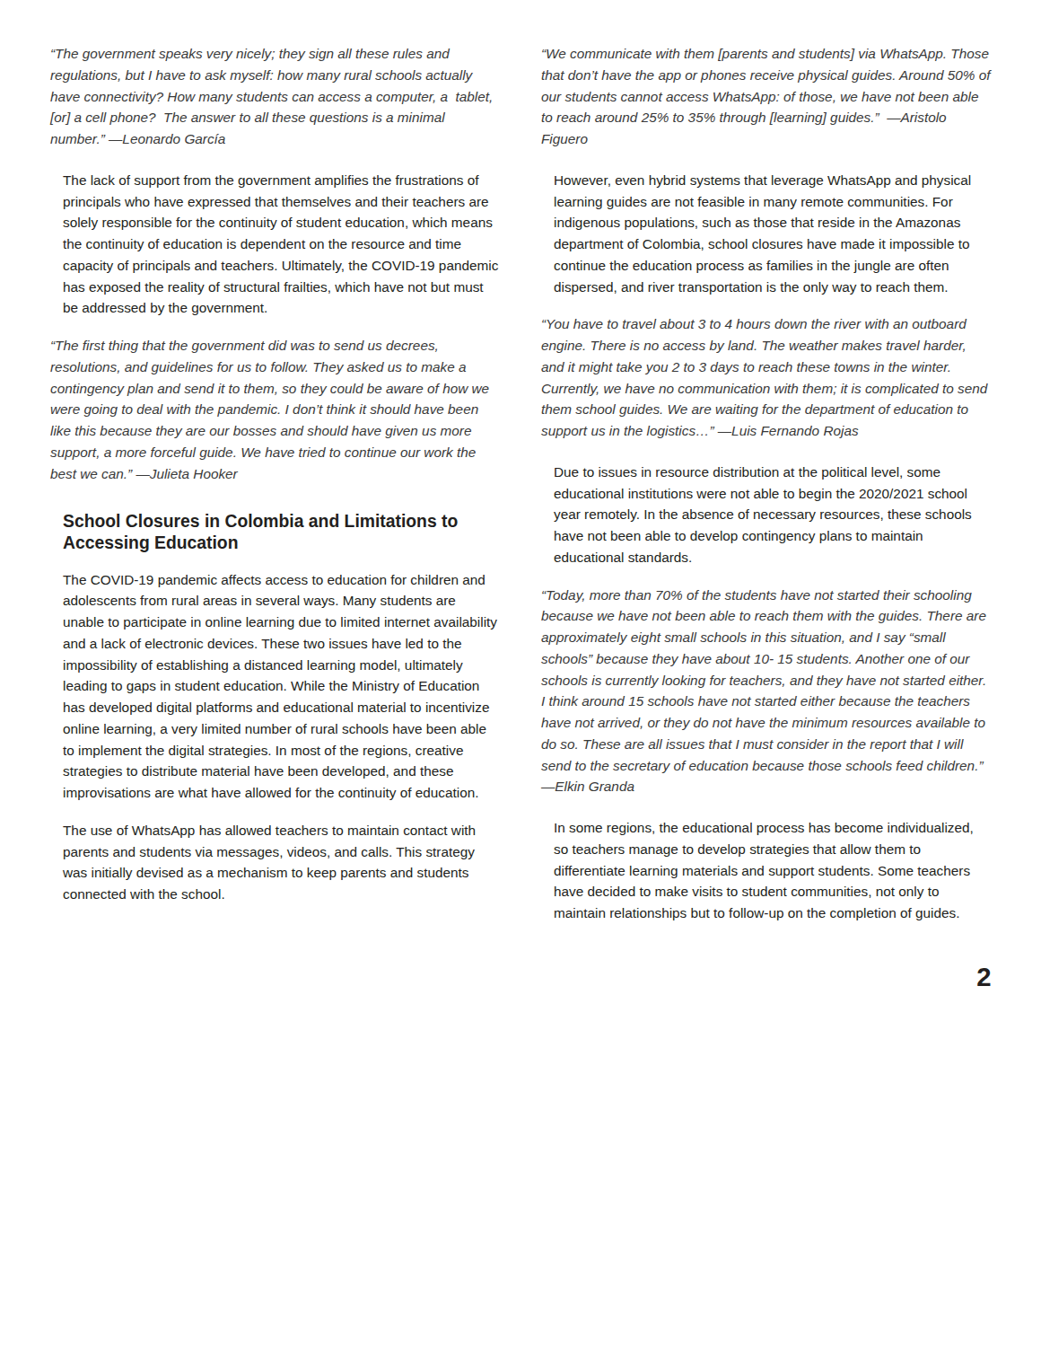“The government speaks very nicely; they sign all these rules and regulations, but I have to ask myself: how many rural schools actually have connectivity? How many students can access a computer, a tablet, [or] a cell phone? The answer to all these questions is a minimal number.” —Leonardo García
The lack of support from the government amplifies the frustrations of principals who have expressed that themselves and their teachers are solely responsible for the continuity of student education, which means the continuity of education is dependent on the resource and time capacity of principals and teachers. Ultimately, the COVID-19 pandemic has exposed the reality of structural frailties, which have not but must be addressed by the government.
“The first thing that the government did was to send us decrees, resolutions, and guidelines for us to follow. They asked us to make a contingency plan and send it to them, so they could be aware of how we were going to deal with the pandemic. I don’t think it should have been like this because they are our bosses and should have given us more support, a more forceful guide. We have tried to continue our work the best we can.” —Julieta Hooker
School Closures in Colombia and Limitations to Accessing Education
The COVID-19 pandemic affects access to education for children and adolescents from rural areas in several ways. Many students are unable to participate in online learning due to limited internet availability and a lack of electronic devices. These two issues have led to the impossibility of establishing a distanced learning model, ultimately leading to gaps in student education. While the Ministry of Education has developed digital platforms and educational material to incentivize online learning, a very limited number of rural schools have been able to implement the digital strategies. In most of the regions, creative strategies to distribute material have been developed, and these improvisations are what have allowed for the continuity of education.
The use of WhatsApp has allowed teachers to maintain contact with parents and students via messages, videos, and calls. This strategy was initially devised as a mechanism to keep parents and students connected with the school.
“We communicate with them [parents and students] via WhatsApp. Those that don’t have the app or phones receive physical guides. Around 50% of our students cannot access WhatsApp: of those, we have not been able to reach around 25% to 35% through [learning] guides.” —Aristolo Figuero
However, even hybrid systems that leverage WhatsApp and physical learning guides are not feasible in many remote communities. For indigenous populations, such as those that reside in the Amazonas department of Colombia, school closures have made it impossible to continue the education process as families in the jungle are often dispersed, and river transportation is the only way to reach them.
“You have to travel about 3 to 4 hours down the river with an outboard engine. There is no access by land. The weather makes travel harder, and it might take you 2 to 3 days to reach these towns in the winter. Currently, we have no communication with them; it is complicated to send them school guides. We are waiting for the department of education to support us in the logistics…” —Luis Fernando Rojas
Due to issues in resource distribution at the political level, some educational institutions were not able to begin the 2020/2021 school year remotely. In the absence of necessary resources, these schools have not been able to develop contingency plans to maintain educational standards.
“Today, more than 70% of the students have not started their schooling because we have not been able to reach them with the guides. There are approximately eight small schools in this situation, and I say “small schools” because they have about 10- 15 students. Another one of our schools is currently looking for teachers, and they have not started either. I think around 15 schools have not started either because the teachers have not arrived, or they do not have the minimum resources available to do so. These are all issues that I must consider in the report that I will send to the secretary of education because those schools feed children.” —Elkin Granda
In some regions, the educational process has become individualized, so teachers manage to develop strategies that allow them to differentiate learning materials and support students. Some teachers have decided to make visits to student communities, not only to maintain relationships but to follow-up on the completion of guides.
2